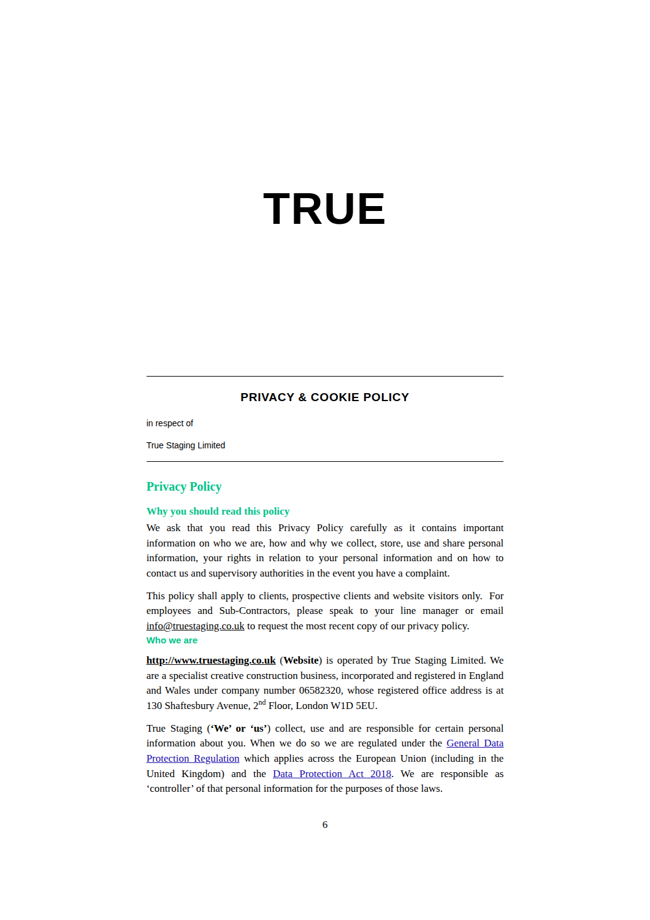TRUE
PRIVACY & COOKIE POLICY
in respect of
True Staging Limited
Privacy Policy
Why you should read this policy
We ask that you read this Privacy Policy carefully as it contains important information on who we are, how and why we collect, store, use and share personal information, your rights in relation to your personal information and on how to contact us and supervisory authorities in the event you have a complaint.
This policy shall apply to clients, prospective clients and website visitors only. For employees and Sub-Contractors, please speak to your line manager or email info@truestaging.co.uk to request the most recent copy of our privacy policy.
Who we are
http://www.truestaging.co.uk (Website) is operated by True Staging Limited. We are a specialist creative construction business, incorporated and registered in England and Wales under company number 06582320, whose registered office address is at 130 Shaftesbury Avenue, 2nd Floor, London W1D 5EU.
True Staging (‘We’ or ‘us’) collect, use and are responsible for certain personal information about you. When we do so we are regulated under the General Data Protection Regulation which applies across the European Union (including in the United Kingdom) and the Data Protection Act 2018. We are responsible as ‘controller’ of that personal information for the purposes of those laws.
6